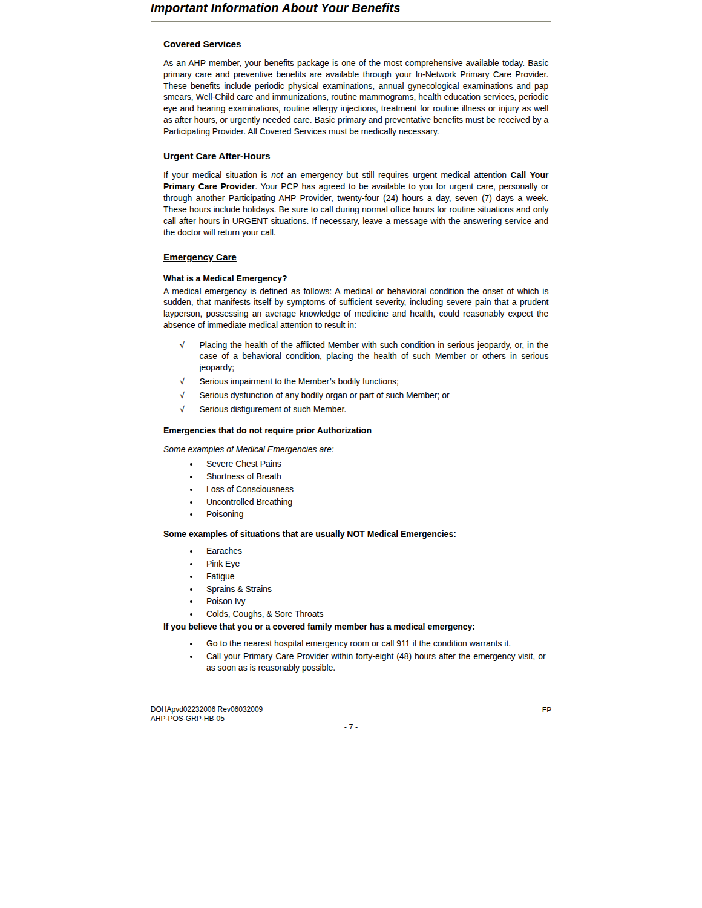Important Information About Your Benefits
Covered Services
As an AHP member, your benefits package is one of the most comprehensive available today. Basic primary care and preventive benefits are available through your In-Network Primary Care Provider. These benefits include periodic physical examinations, annual gynecological examinations and pap smears, Well-Child care and immunizations, routine mammograms, health education services, periodic eye and hearing examinations, routine allergy injections, treatment for routine illness or injury as well as after hours, or urgently needed care. Basic primary and preventative benefits must be received by a Participating Provider. All Covered Services must be medically necessary.
Urgent Care After-Hours
If your medical situation is not an emergency but still requires urgent medical attention Call Your Primary Care Provider. Your PCP has agreed to be available to you for urgent care, personally or through another Participating AHP Provider, twenty-four (24) hours a day, seven (7) days a week. These hours include holidays. Be sure to call during normal office hours for routine situations and only call after hours in URGENT situations. If necessary, leave a message with the answering service and the doctor will return your call.
Emergency Care
What is a Medical Emergency?
A medical emergency is defined as follows: A medical or behavioral condition the onset of which is sudden, that manifests itself by symptoms of sufficient severity, including severe pain that a prudent layperson, possessing an average knowledge of medicine and health, could reasonably expect the absence of immediate medical attention to result in:
√Placing the health of the afflicted Member with such condition in serious jeopardy, or, in the case of a behavioral condition, placing the health of such Member or others in serious jeopardy;
√Serious impairment to the Member’s bodily functions;
√Serious dysfunction of any bodily organ or part of such Member; or
√Serious disfigurement of such Member.
Emergencies that do not require prior Authorization
Some examples of Medical Emergencies are:
Severe Chest Pains
Shortness of Breath
Loss of Consciousness
Uncontrolled Breathing
Poisoning
Some examples of situations that are usually NOT Medical Emergencies:
Earaches
Pink Eye
Fatigue
Sprains & Strains
Poison Ivy
Colds, Coughs, & Sore Throats
If you believe that you or a covered family member has a medical emergency:
Go to the nearest hospital emergency room or call 911 if the condition warrants it.
Call your Primary Care Provider within forty-eight (48) hours after the emergency visit, or as soon as is reasonably possible.
DOHApvd02232006 Rev06032009
AHP-POS-GRP-HB-05
FP
- 7 -